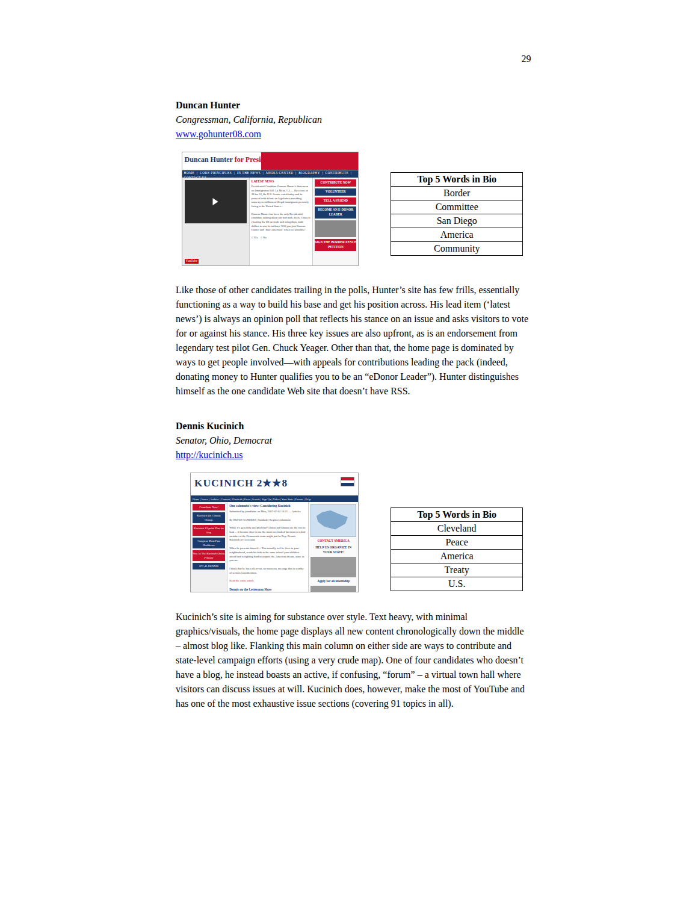29
Duncan Hunter
Congressman, California, Republican
www.gohunter08.com
Duncan Hunter for President '08
HOME | CORE PRINCIPLES | IN THE NEWS | MEDIA CENTER | BIOGRAPHY | CONTRIBUTE | CONTACT US
YouTube
LATEST NEWS Presidential Candidate Duncan Hunter's Statement on Immigration Bill. La Mesa, CA — By a vote of 38 for 53, the U.S. Senate voted today and its proceed with debate on legislation providing amnesty to millions of illegal immigrants presently living in the United States...
Duncan Hunter has been the only Presidential candidate talking about our bad trade deals. China is cheating the US on trade and using those trade dollars to arm its military. Will you join Duncan Hunter and "Buy American" wherever possible?
○ Yes ○ No
CONTRIBUTE NOW
VOLUNTEER
TELL A FRIEND
BECOME AN E-DONOR LEADER
SIGN THE BORDER FENCE PETITION
Paid for by Duncan Hunter for President
| Top 5 Words in Bio |
| --- |
| Border |
| Committee |
| San Diego |
| America |
| Community |
Like those of other candidates trailing in the polls, Hunter’s site has few frills, essentially functioning as a way to build his base and get his position across. His lead item (‘latest news’) is always an opinion poll that reflects his stance on an issue and asks visitors to vote for or against his stance. His three key issues are also upfront, as is an endorsement from legendary test pilot Gen. Chuck Yeager. Other than that, the home page is dominated by ways to get people involved—with appeals for contributions leading the pack (indeed, donating money to Hunter qualifies you to be an “eDonor Leader”). Hunter distinguishes himself as the one candidate Web site that doesn’t have RSS.
Dennis Kucinich
Senator, Ohio, Democrat
http://kucinich.us
KUCINICH 2★★8
Home | Issues | Archive | Contact | Elizabeth | Press | Search | Sign Up | Video | Your State | Donate | Help
Contribute Now!
Kucinich On Climate Change
Kucinich 12-point Plan for Iraq
Congress Must Pass Healthcare
Vote In The Kucinich Online Primary
877-41-DENNIS
One columnist's view: Considering Kucinich Submitted by jcandidate on Mon, 2007-07-02 10:21 — Articles
By RUFUS SANDERS | Sandusky Register columnist
While it's generally accepted that Clinton and Obama are the two to beat ... it became clear to me the most overlooked but most cerebral member of the Democratic team might just be Rep. Dennis Kucinich of Cleveland.
When he presents himself ... You actually feel he lives in your neighborhood, sends his kids to the same school your children attend and is fighting hard to acquire the American dream, same as you are.
I think that he has a clear-cut, no-nonsense message that is worthy of serious consideration.
Read the entire article
Dennis on the Letterman Show Dennis appeared on the David Letterman show Friday, June 29, 2007. He discussed his...
CONTACT AMERICA
HELP US ORGANIZE IN YOUR STATE!
Apply for an internship
HAVE A HOUSE PARTY
Paid for by Kucinich for President 2008
| Top 5 Words in Bio |
| --- |
| Cleveland |
| Peace |
| America |
| Treaty |
| U.S. |
Kucinich’s site is aiming for substance over style. Text heavy, with minimal graphics/visuals, the home page displays all new content chronologically down the middle – almost blog like. Flanking this main column on either side are ways to contribute and state-level campaign efforts (using a very crude map). One of four candidates who doesn’t have a blog, he instead boasts an active, if confusing, “forum” – a virtual town hall where visitors can discuss issues at will. Kucinich does, however, make the most of YouTube and has one of the most exhaustive issue sections (covering 91 topics in all).